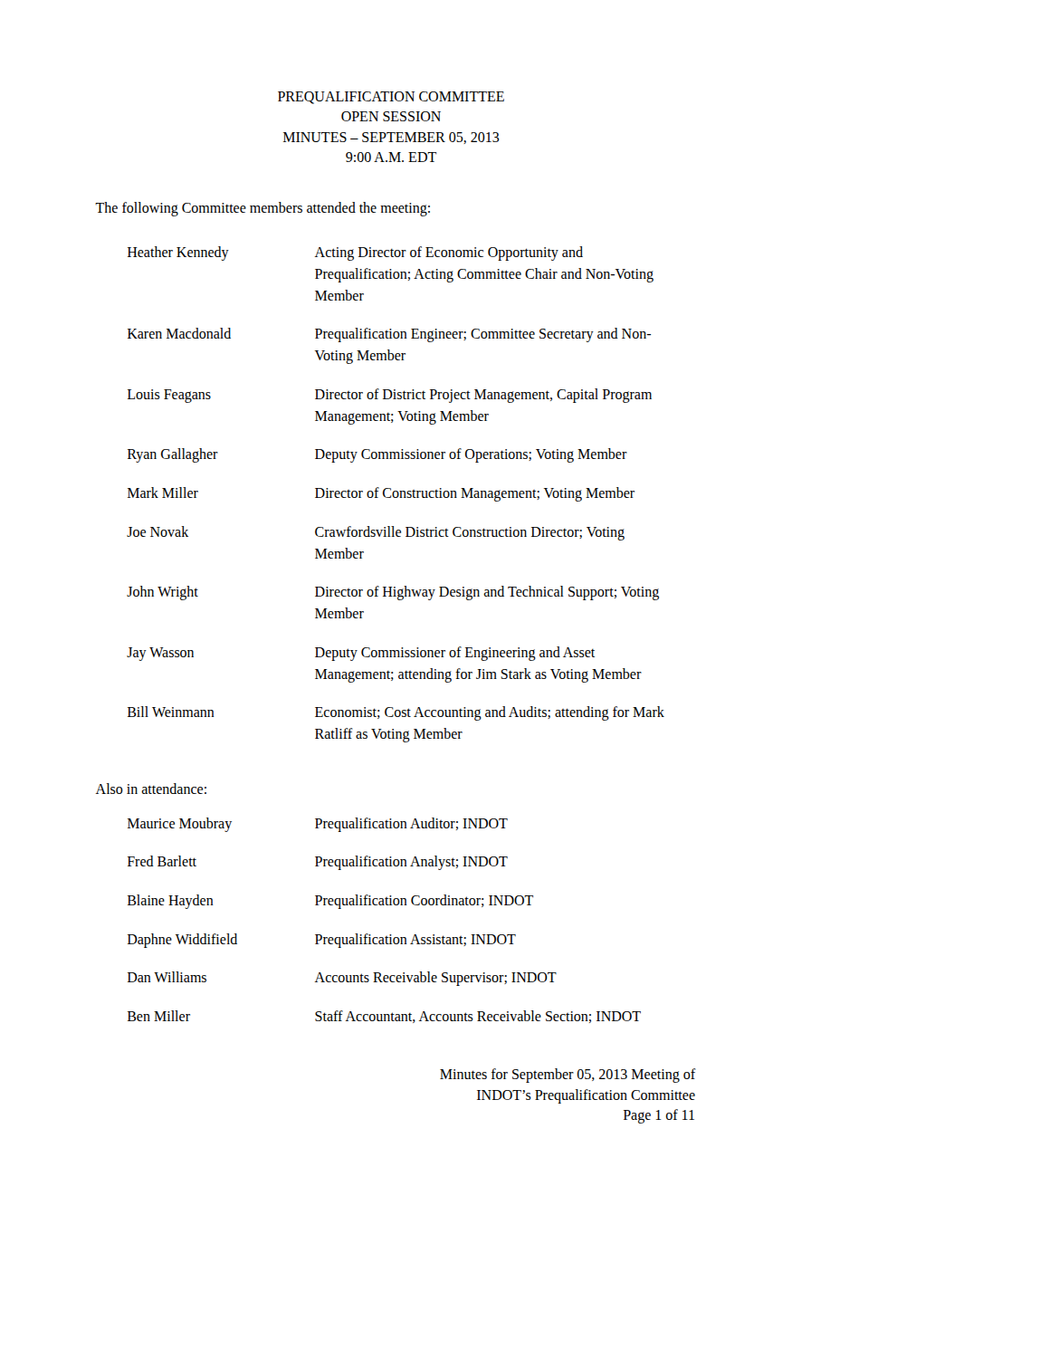PREQUALIFICATION COMMITTEE
OPEN SESSION
MINUTES – SEPTEMBER 05, 2013
9:00 A.M. EDT
The following Committee members attended the meeting:
| Heather Kennedy | Acting Director of Economic Opportunity and Prequalification; Acting Committee Chair and Non-Voting Member |
| Karen Macdonald | Prequalification Engineer; Committee Secretary and Non-Voting Member |
| Louis Feagans | Director of District Project Management, Capital Program Management; Voting Member |
| Ryan Gallagher | Deputy Commissioner of Operations; Voting Member |
| Mark Miller | Director of Construction Management; Voting Member |
| Joe Novak | Crawfordsville District Construction Director; Voting Member |
| John Wright | Director of Highway Design and Technical Support; Voting Member |
| Jay Wasson | Deputy Commissioner of Engineering and Asset Management; attending for Jim Stark as Voting Member |
| Bill Weinmann | Economist; Cost Accounting and Audits; attending for Mark Ratliff as Voting Member |
Also in attendance:
| Maurice Moubray | Prequalification Auditor; INDOT |
| Fred Barlett | Prequalification Analyst; INDOT |
| Blaine Hayden | Prequalification Coordinator; INDOT |
| Daphne Widdifield | Prequalification Assistant; INDOT |
| Dan Williams | Accounts Receivable Supervisor; INDOT |
| Ben Miller | Staff Accountant, Accounts Receivable Section; INDOT |
Minutes for September 05, 2013 Meeting of
INDOT’s Prequalification Committee
Page 1 of 11